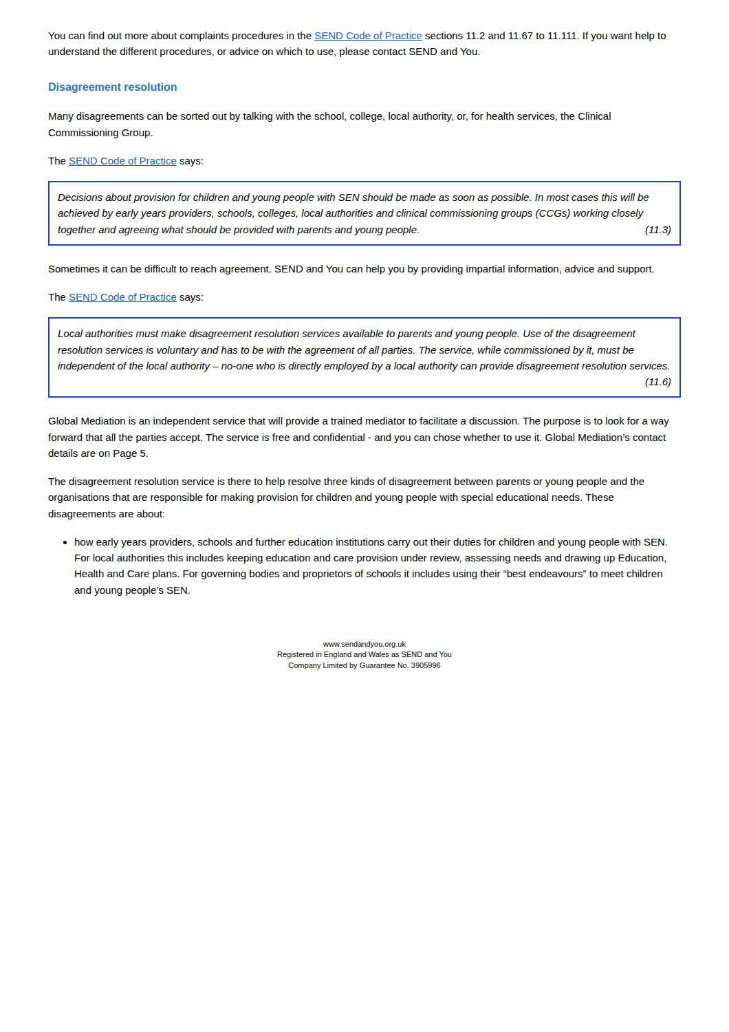You can find out more about complaints procedures in the SEND Code of Practice sections 11.2 and 11.67 to 11.111. If you want help to understand the different procedures, or advice on which to use, please contact SEND and You.
Disagreement resolution
Many disagreements can be sorted out by talking with the school, college, local authority, or, for health services, the Clinical Commissioning Group.
The SEND Code of Practice says:
Decisions about provision for children and young people with SEN should be made as soon as possible. In most cases this will be achieved by early years providers, schools, colleges, local authorities and clinical commissioning groups (CCGs) working closely together and agreeing what should be provided with parents and young people. (11.3)
Sometimes it can be difficult to reach agreement. SEND and You can help you by providing impartial information, advice and support.
The SEND Code of Practice says:
Local authorities must make disagreement resolution services available to parents and young people. Use of the disagreement resolution services is voluntary and has to be with the agreement of all parties. The service, while commissioned by it, must be independent of the local authority – no-one who is directly employed by a local authority can provide disagreement resolution services. (11.6)
Global Mediation is an independent service that will provide a trained mediator to facilitate a discussion. The purpose is to look for a way forward that all the parties accept. The service is free and confidential - and you can chose whether to use it. Global Mediation’s contact details are on Page 5.
The disagreement resolution service is there to help resolve three kinds of disagreement between parents or young people and the organisations that are responsible for making provision for children and young people with special educational needs. These disagreements are about:
how early years providers, schools and further education institutions carry out their duties for children and young people with SEN. For local authorities this includes keeping education and care provision under review, assessing needs and drawing up Education, Health and Care plans. For governing bodies and proprietors of schools it includes using their “best endeavours” to meet children and young people’s SEN.
www.sendandyou.org.uk
Registered in England and Wales as SEND and You
Company Limited by Guarantee No. 3905996